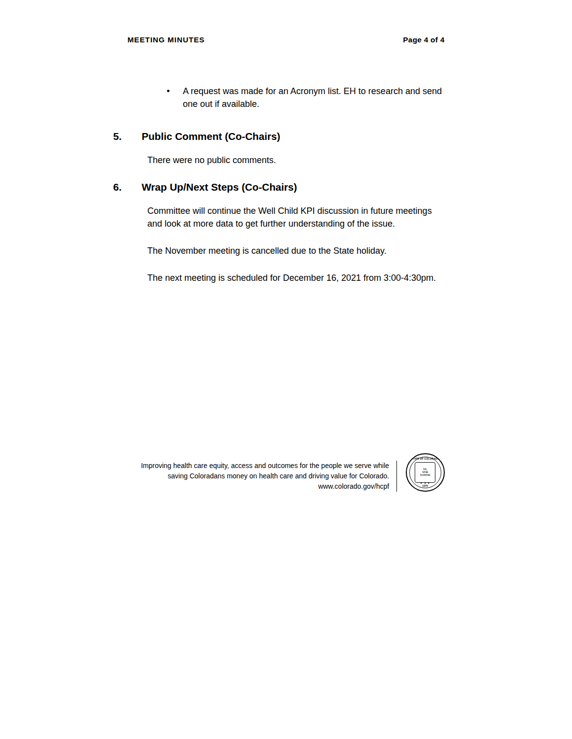MEETING MINUTES Page 4 of 4
A request was made for an Acronym list. EH to research and send one out if available.
5. Public Comment (Co-Chairs)
There were no public comments.
6. Wrap Up/Next Steps (Co-Chairs)
Committee will continue the Well Child KPI discussion in future meetings and look at more data to get further understanding of the issue.
The November meeting is cancelled due to the State holiday.
The next meeting is scheduled for December 16, 2021 from 3:00-4:30pm.
Improving health care equity, access and outcomes for the people we serve while
saving Coloradans money on health care and driving value for Colorado.
www.colorado.gov/hcpf
STATE OF COLORADO
NIL
SINE
NUMINE
★ ★ ★
1876